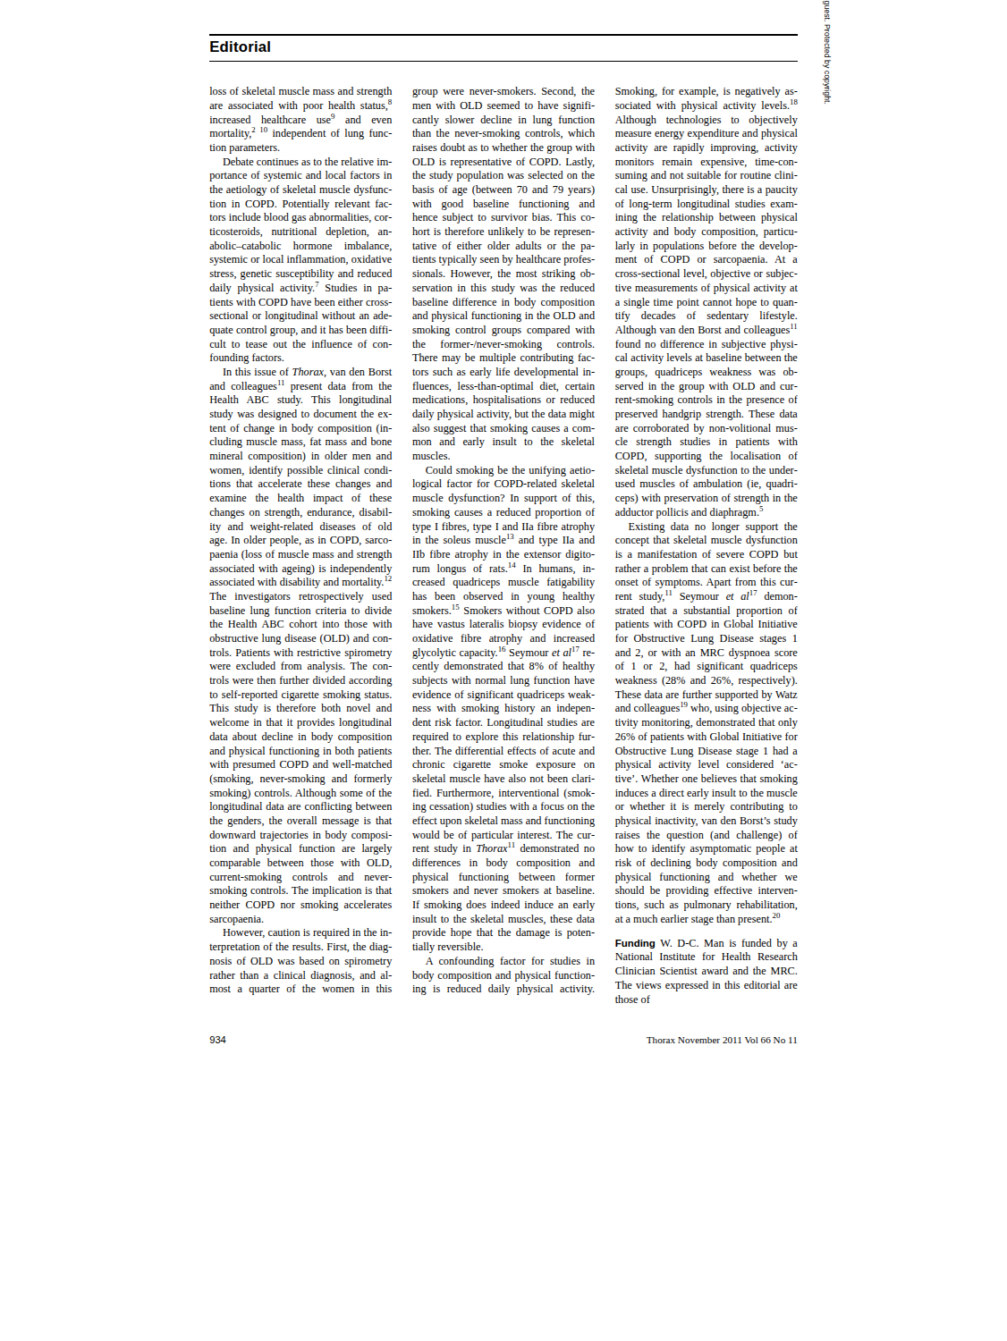Thorax: first published as 10.1136/thoraxjnl-2011-200774 on 3 August 2011. Downloaded from http://thorax.bmj.com/ on June 25, 2022 by guest. Protected by copyright.
Editorial
loss of skeletal muscle mass and strength are associated with poor health status,8 increased healthcare use9 and even mortality,2 10 independent of lung function parameters.
Debate continues as to the relative importance of systemic and local factors in the aetiology of skeletal muscle dysfunction in COPD. Potentially relevant factors include blood gas abnormalities, corticosteroids, nutritional depletion, anabolic–catabolic hormone imbalance, systemic or local inflammation, oxidative stress, genetic susceptibility and reduced daily physical activity.7 Studies in patients with COPD have been either cross-sectional or longitudinal without an adequate control group, and it has been difficult to tease out the influence of confounding factors.
In this issue of Thorax, van den Borst and colleagues11 present data from the Health ABC study. This longitudinal study was designed to document the extent of change in body composition (including muscle mass, fat mass and bone mineral composition) in older men and women, identify possible clinical conditions that accelerate these changes and examine the health impact of these changes on strength, endurance, disability and weight-related diseases of old age. In older people, as in COPD, sarcopaenia (loss of muscle mass and strength associated with ageing) is independently associated with disability and mortality.12 The investigators retrospectively used baseline lung function criteria to divide the Health ABC cohort into those with obstructive lung disease (OLD) and controls. Patients with restrictive spirometry were excluded from analysis. The controls were then further divided according to self-reported cigarette smoking status. This study is therefore both novel and welcome in that it provides longitudinal data about decline in body composition and physical functioning in both patients with presumed COPD and well-matched (smoking, never-smoking and formerly smoking) controls. Although some of the longitudinal data are conflicting between the genders, the overall message is that downward trajectories in body composition and physical function are largely comparable between those with OLD, current-smoking controls and never-smoking controls. The implication is that neither COPD nor smoking accelerates sarcopaenia.
However, caution is required in the interpretation of the results. First, the diagnosis of OLD was based on spirometry rather than a clinical diagnosis, and almost a quarter of the women in this group were never-smokers. Second, the men with OLD seemed to have significantly slower decline in lung function than the never-smoking controls, which raises doubt as to whether the group with OLD is representative of COPD. Lastly, the study population was selected on the basis of age (between 70 and 79 years) with good baseline functioning and hence subject to survivor bias. This cohort is therefore unlikely to be representative of either older adults or the patients typically seen by healthcare professionals. However, the most striking observation in this study was the reduced baseline difference in body composition and physical functioning in the OLD and smoking control groups compared with the former-/never-smoking controls. There may be multiple contributing factors such as early life developmental influences, less-than-optimal diet, certain medications, hospitalisations or reduced daily physical activity, but the data might also suggest that smoking causes a common and early insult to the skeletal muscles.
Could smoking be the unifying aetiological factor for COPD-related skeletal muscle dysfunction? In support of this, smoking causes a reduced proportion of type I fibres, type I and IIa fibre atrophy in the soleus muscle13 and type IIa and IIb fibre atrophy in the extensor digitorum longus of rats.14 In humans, increased quadriceps muscle fatigability has been observed in young healthy smokers.15 Smokers without COPD also have vastus lateralis biopsy evidence of oxidative fibre atrophy and increased glycolytic capacity.16 Seymour et al17 recently demonstrated that 8% of healthy subjects with normal lung function have evidence of significant quadriceps weakness with smoking history an independent risk factor. Longitudinal studies are required to explore this relationship further. The differential effects of acute and chronic cigarette smoke exposure on skeletal muscle have also not been clarified. Furthermore, interventional (smoking cessation) studies with a focus on the effect upon skeletal mass and functioning would be of particular interest. The current study in Thorax11 demonstrated no differences in body composition and physical functioning between former smokers and never smokers at baseline. If smoking does indeed induce an early insult to the skeletal muscles, these data provide hope that the damage is potentially reversible.
A confounding factor for studies in body composition and physical functioning is reduced daily physical activity. Smoking, for example, is negatively associated with physical activity levels.18 Although technologies to objectively measure energy expenditure and physical activity are rapidly improving, activity monitors remain expensive, time-consuming and not suitable for routine clinical use. Unsurprisingly, there is a paucity of long-term longitudinal studies examining the relationship between physical activity and body composition, particularly in populations before the development of COPD or sarcopaenia. At a cross-sectional level, objective or subjective measurements of physical activity at a single time point cannot hope to quantify decades of sedentary lifestyle. Although van den Borst and colleagues11 found no difference in subjective physical activity levels at baseline between the groups, quadriceps weakness was observed in the group with OLD and current-smoking controls in the presence of preserved handgrip strength. These data are corroborated by non-volitional muscle strength studies in patients with COPD, supporting the localisation of skeletal muscle dysfunction to the underused muscles of ambulation (ie, quadriceps) with preservation of strength in the adductor pollicis and diaphragm.5
Existing data no longer support the concept that skeletal muscle dysfunction is a manifestation of severe COPD but rather a problem that can exist before the onset of symptoms. Apart from this current study,11 Seymour et al17 demonstrated that a substantial proportion of patients with COPD in Global Initiative for Obstructive Lung Disease stages 1 and 2, or with an MRC dyspnoea score of 1 or 2, had significant quadriceps weakness (28% and 26%, respectively). These data are further supported by Watz and colleagues19 who, using objective activity monitoring, demonstrated that only 26% of patients with Global Initiative for Obstructive Lung Disease stage 1 had a physical activity level considered ‘active’. Whether one believes that smoking induces a direct early insult to the muscle or whether it is merely contributing to physical inactivity, van den Borst’s study raises the question (and challenge) of how to identify asymptomatic people at risk of declining body composition and physical functioning and whether we should be providing effective interventions, such as pulmonary rehabilitation, at a much earlier stage than present.20
Funding W. D-C. Man is funded by a National Institute for Health Research Clinician Scientist award and the MRC. The views expressed in this editorial are those of
934
Thorax November 2011 Vol 66 No 11